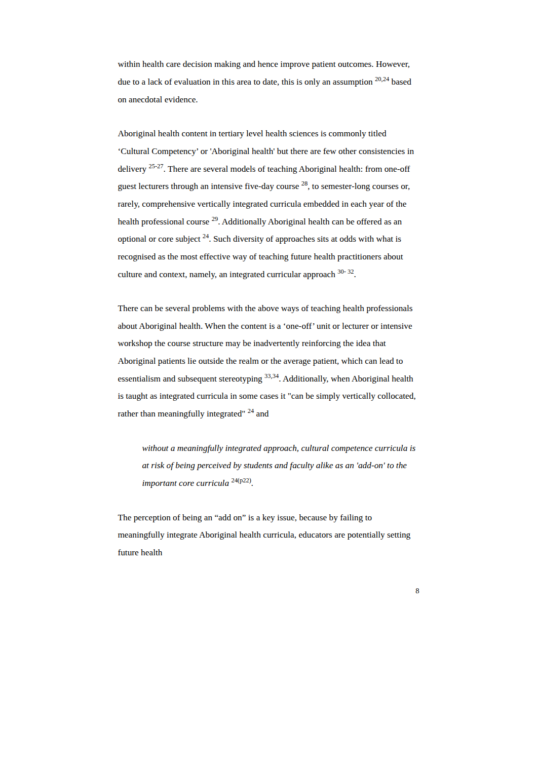within health care decision making and hence improve patient outcomes. However, due to a lack of evaluation in this area to date, this is only an assumption 20,24 based on anecdotal evidence.
Aboriginal health content in tertiary level health sciences is commonly titled ‘Cultural Competency’ or 'Aboriginal health' but there are few other consistencies in delivery 25-27. There are several models of teaching Aboriginal health: from one-off guest lecturers through an intensive five-day course 28, to semester-long courses or, rarely, comprehensive vertically integrated curricula embedded in each year of the health professional course 29. Additionally Aboriginal health can be offered as an optional or core subject 24. Such diversity of approaches sits at odds with what is recognised as the most effective way of teaching future health practitioners about culture and context, namely, an integrated curricular approach 30- 32.
There can be several problems with the above ways of teaching health professionals about Aboriginal health. When the content is a ‘one-off’ unit or lecturer or intensive workshop the course structure may be inadvertently reinforcing the idea that Aboriginal patients lie outside the realm or the average patient, which can lead to essentialism and subsequent stereotyping 33,34. Additionally, when Aboriginal health is taught as integrated curricula in some cases it "can be simply vertically collocated, rather than meaningfully integrated" 24 and
without a meaningfully integrated approach, cultural competence curricula is at risk of being perceived by students and faculty alike as an 'add-on' to the important core curricula 24(p22).
The perception of being an “add on” is a key issue, because by failing to meaningfully integrate Aboriginal health curricula, educators are potentially setting future health
8